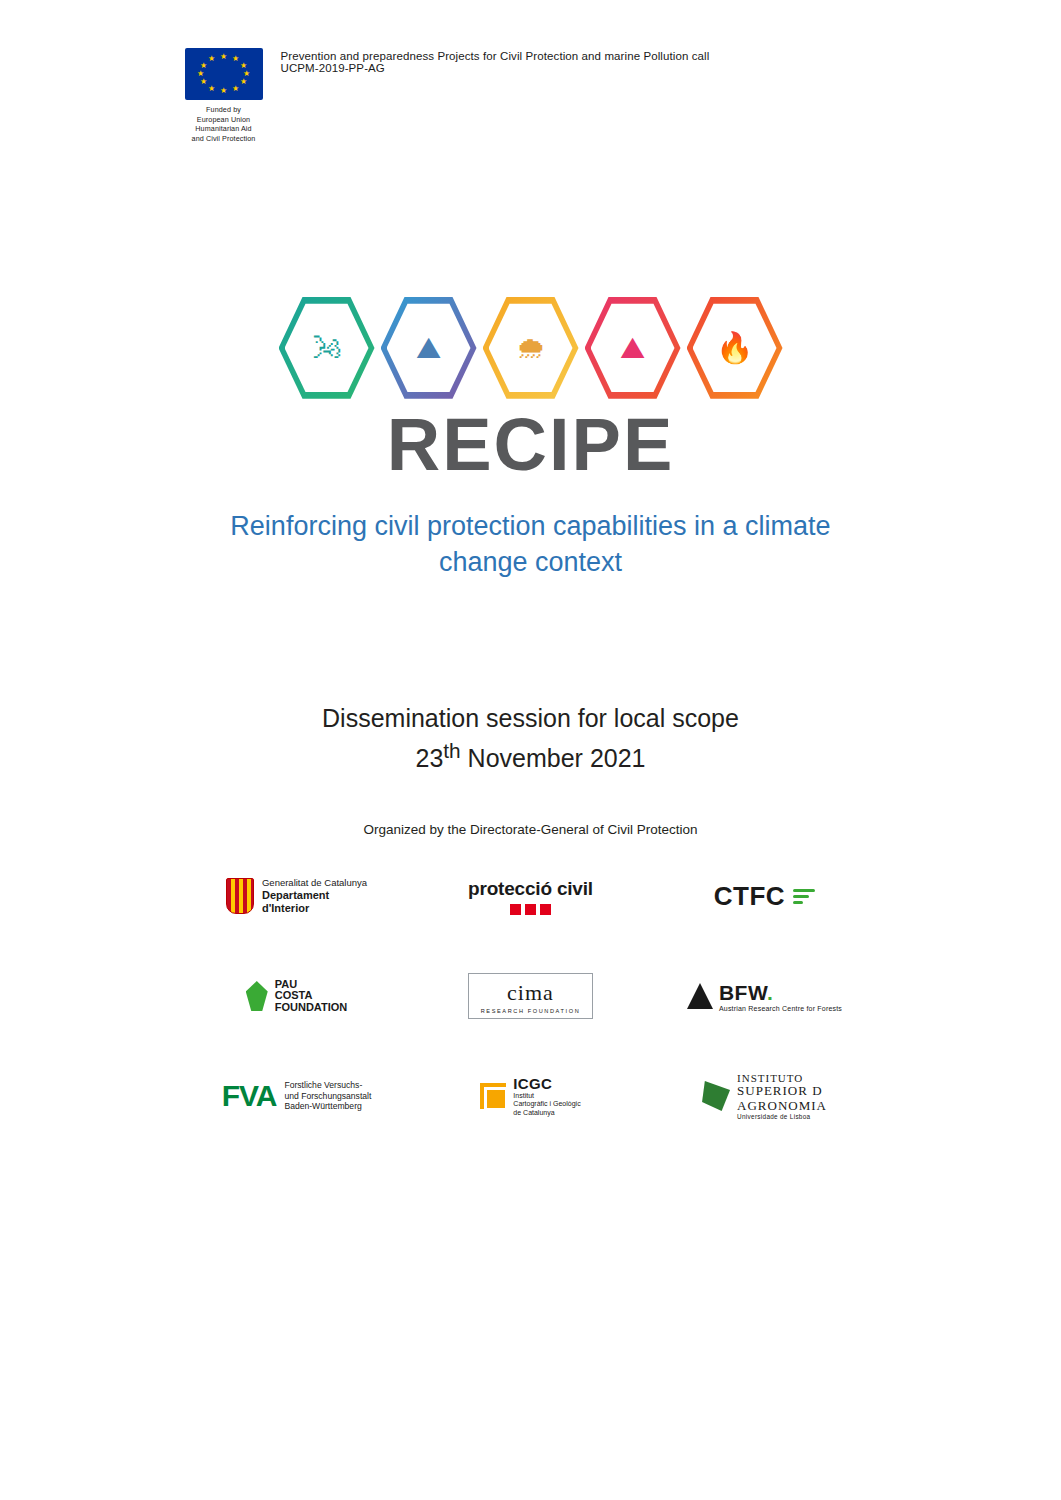★ ★ ★ ★ ★ ★ ★ ★ ★ ★ ★ ★
Funded by
European Union
Humanitarian Aid
and Civil Protection
Prevention and preparedness Projects for Civil Protection and marine Pollution call
UCPM-2019-PP-AG
🌬
⛰
🌧
⛰
🔥
RECIPE
Reinforcing civil protection capabilities in a climate change context
Dissemination session for local scope 23th November 2021
Organized by the Directorate-General of Civil Protection
Generalitat de Catalunya
Departament
d'Interior
protecció civil
CTFC
PAU
COSTA
FOUNDATION
cima
RESEARCH FOUNDATION
BFW.
Austrian Research Centre for Forests
FVA
Forstliche Versuchs-
und Forschungsanstalt
Baden-Württemberg
ICGC
Institut
Cartogràfic i Geològic
de Catalunya
INSTITUTO
SUPERIOR D
AGRONOMIA
Universidade de Lisboa